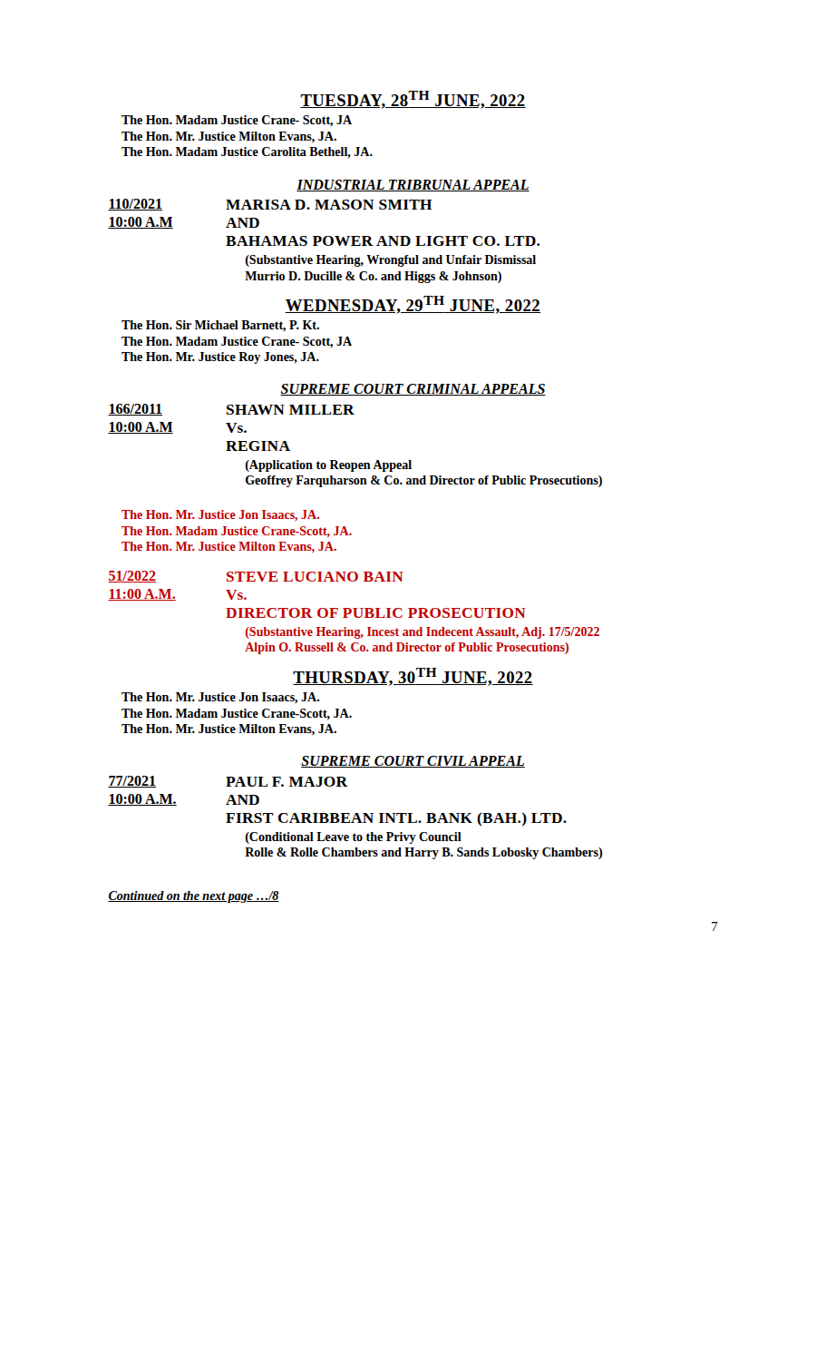TUESDAY, 28TH JUNE, 2022
The Hon. Madam Justice Crane- Scott, JA
The Hon. Mr. Justice Milton Evans, JA.
The Hon. Madam Justice Carolita Bethell, JA.
INDUSTRIAL TRIBRUNAL APPEAL
| 110/2021 | MARISA D. MASON SMITH |
| 10:00 A.M | AND BAHAMAS POWER AND LIGHT CO. LTD. (Substantive Hearing, Wrongful and Unfair Dismissal Murrio D. Ducille & Co. and Higgs & Johnson) |
WEDNESDAY, 29TH JUNE, 2022
The Hon. Sir Michael Barnett, P. Kt.
The Hon. Madam Justice Crane- Scott, JA
The Hon. Mr. Justice Roy Jones, JA.
SUPREME COURT CRIMINAL APPEALS
| 166/2011 | SHAWN MILLER |
| 10:00 A.M | Vs. REGINA (Application to Reopen Appeal Geoffrey Farquharson & Co. and Director of Public Prosecutions) |
The Hon. Mr. Justice Jon Isaacs, JA.
The Hon. Madam Justice Crane-Scott, JA.
The Hon. Mr. Justice Milton Evans, JA.
| 51/2022 | STEVE LUCIANO BAIN |
| 11:00 A.M. | Vs. DIRECTOR OF PUBLIC PROSECUTION (Substantive Hearing, Incest and Indecent Assault, Adj. 17/5/2022 Alpin O. Russell & Co. and Director of Public Prosecutions) |
THURSDAY, 30TH JUNE, 2022
The Hon. Mr. Justice Jon Isaacs, JA.
The Hon. Madam Justice Crane-Scott, JA.
The Hon. Mr. Justice Milton Evans, JA.
SUPREME COURT CIVIL APPEAL
| 77/2021 | PAUL F. MAJOR |
| 10:00 A.M. | AND FIRST CARIBBEAN INTL. BANK (BAH.) LTD. (Conditional Leave to the Privy Council Rolle & Rolle Chambers and Harry B. Sands Lobosky Chambers) |
Continued on the next page …/8
7